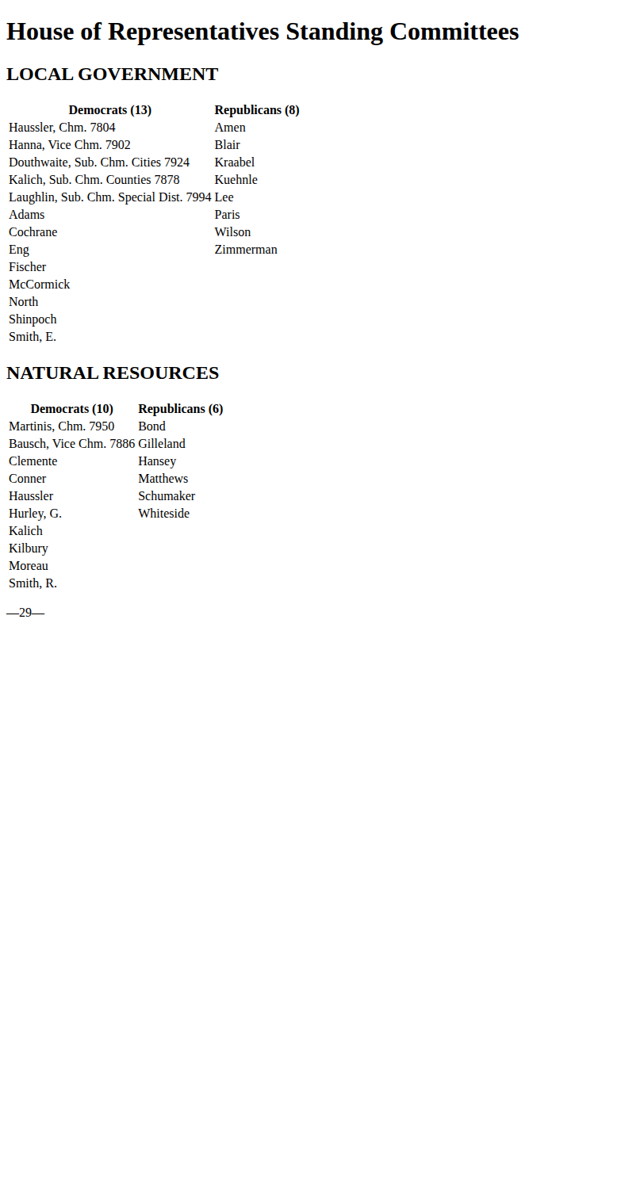House of Representatives Standing Committees
LOCAL GOVERNMENT
| Democrats (13) | Republicans (8) |
| --- | --- |
| Haussler, Chm. 7804 | Amen |
| Hanna, Vice Chm. 7902 | Blair |
| Douthwaite, Sub. Chm. Cities 7924 | Kraabel |
| Kalich, Sub. Chm. Counties 7878 | Kuehnle |
| Laughlin, Sub. Chm. Special Dist. 7994 | Lee |
| Adams | Paris |
| Cochrane | Wilson |
| Eng | Zimmerman |
| Fischer | |
| McCormick | |
| North | |
| Shinpoch | |
| Smith, E. | |
NATURAL RESOURCES
| Democrats (10) | Republicans (6) |
| --- | --- |
| Martinis, Chm. 7950 | Bond |
| Bausch, Vice Chm. 7886 | Gilleland |
| Clemente | Hansey |
| Conner | Matthews |
| Haussler | Schumaker |
| Hurley, G. | Whiteside |
| Kalich | |
| Kilbury | |
| Moreau | |
| Smith, R. | |
—29—